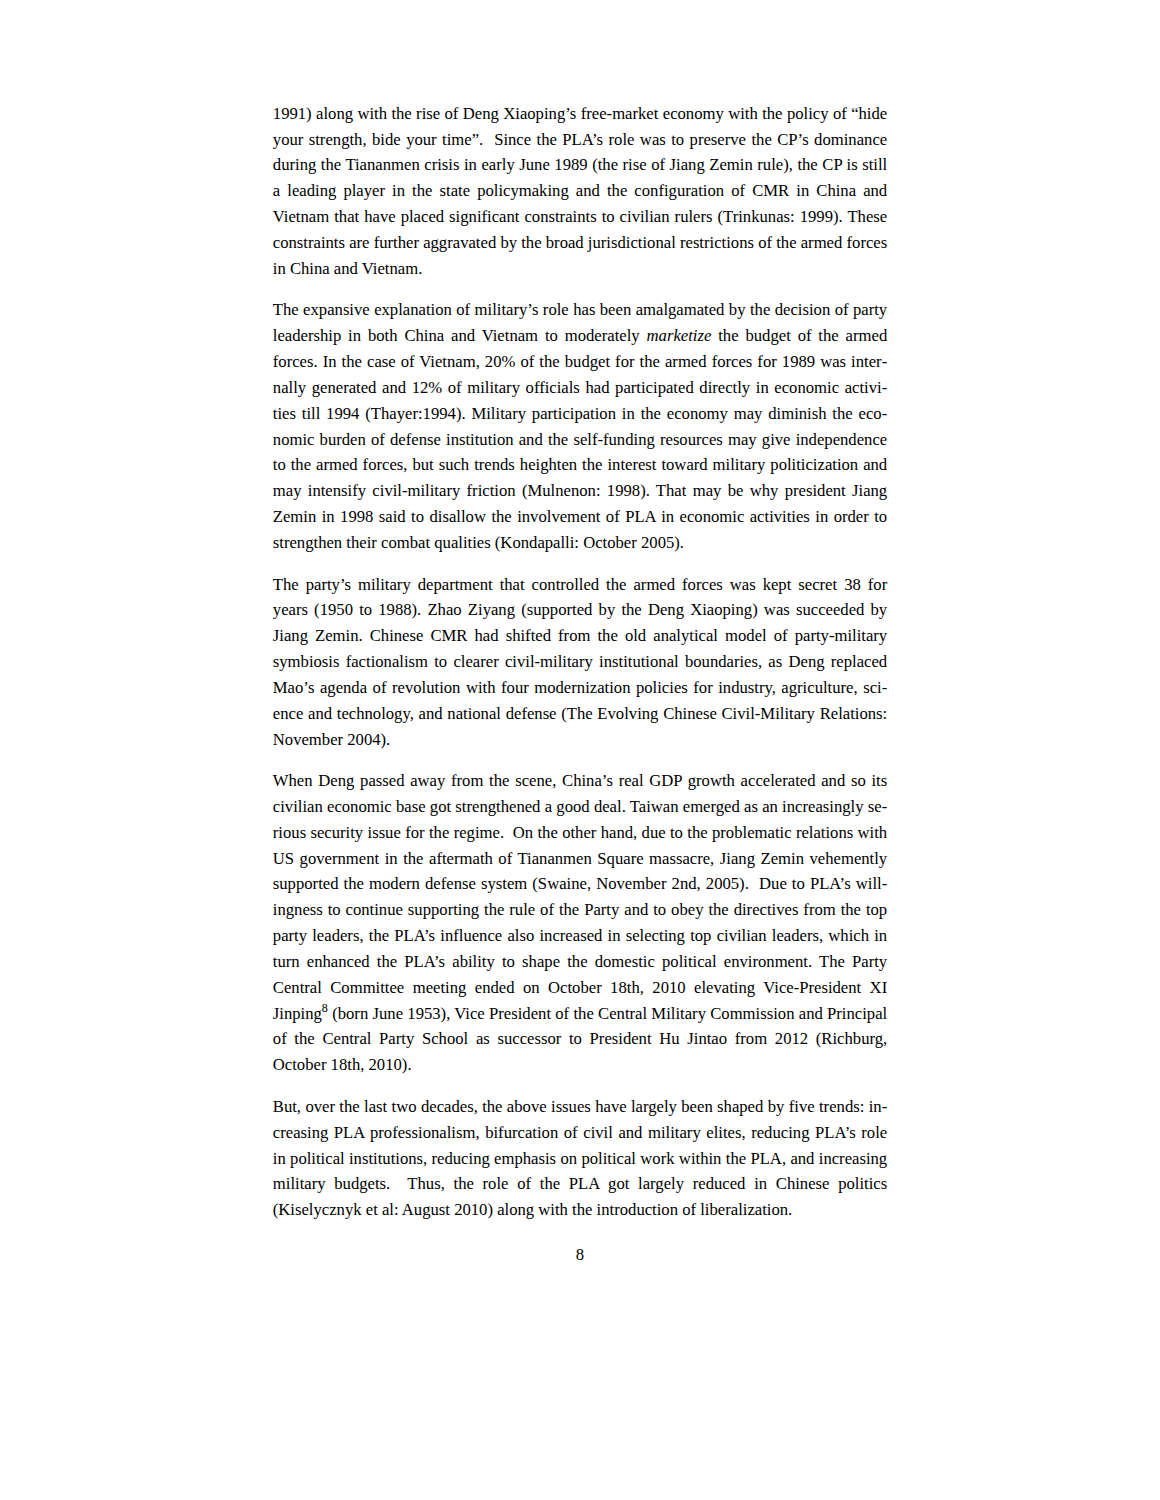1991) along with the rise of Deng Xiaoping’s free-market economy with the policy of “hide your strength, bide your time”. Since the PLA’s role was to preserve the CP’s dominance during the Tiananmen crisis in early June 1989 (the rise of Jiang Zemin rule), the CP is still a leading player in the state policymaking and the configuration of CMR in China and Vietnam that have placed significant constraints to civilian rulers (Trinkunas: 1999). These constraints are further aggravated by the broad jurisdictional restrictions of the armed forces in China and Vietnam.
The expansive explanation of military’s role has been amalgamated by the decision of party leadership in both China and Vietnam to moderately marketize the budget of the armed forces. In the case of Vietnam, 20% of the budget for the armed forces for 1989 was internally generated and 12% of military officials had participated directly in economic activities till 1994 (Thayer:1994). Military participation in the economy may diminish the economic burden of defense institution and the self-funding resources may give independence to the armed forces, but such trends heighten the interest toward military politicization and may intensify civil-military friction (Mulnenon: 1998). That may be why president Jiang Zemin in 1998 said to disallow the involvement of PLA in economic activities in order to strengthen their combat qualities (Kondapalli: October 2005).
The party’s military department that controlled the armed forces was kept secret 38 for years (1950 to 1988). Zhao Ziyang (supported by the Deng Xiaoping) was succeeded by Jiang Zemin. Chinese CMR had shifted from the old analytical model of party-military symbiosis factionalism to clearer civil-military institutional boundaries, as Deng replaced Mao’s agenda of revolution with four modernization policies for industry, agriculture, science and technology, and national defense (The Evolving Chinese Civil-Military Relations: November 2004).
When Deng passed away from the scene, China’s real GDP growth accelerated and so its civilian economic base got strengthened a good deal. Taiwan emerged as an increasingly serious security issue for the regime. On the other hand, due to the problematic relations with US government in the aftermath of Tiananmen Square massacre, Jiang Zemin vehemently supported the modern defense system (Swaine, November 2nd, 2005). Due to PLA’s willingness to continue supporting the rule of the Party and to obey the directives from the top party leaders, the PLA’s influence also increased in selecting top civilian leaders, which in turn enhanced the PLA’s ability to shape the domestic political environment. The Party Central Committee meeting ended on October 18th, 2010 elevating Vice-President XI Jinping8 (born June 1953), Vice President of the Central Military Commission and Principal of the Central Party School as successor to President Hu Jintao from 2012 (Richburg, October 18th, 2010).
But, over the last two decades, the above issues have largely been shaped by five trends: increasing PLA professionalism, bifurcation of civil and military elites, reducing PLA’s role in political institutions, reducing emphasis on political work within the PLA, and increasing military budgets. Thus, the role of the PLA got largely reduced in Chinese politics (Kiselycznyk et al: August 2010) along with the introduction of liberalization.
8